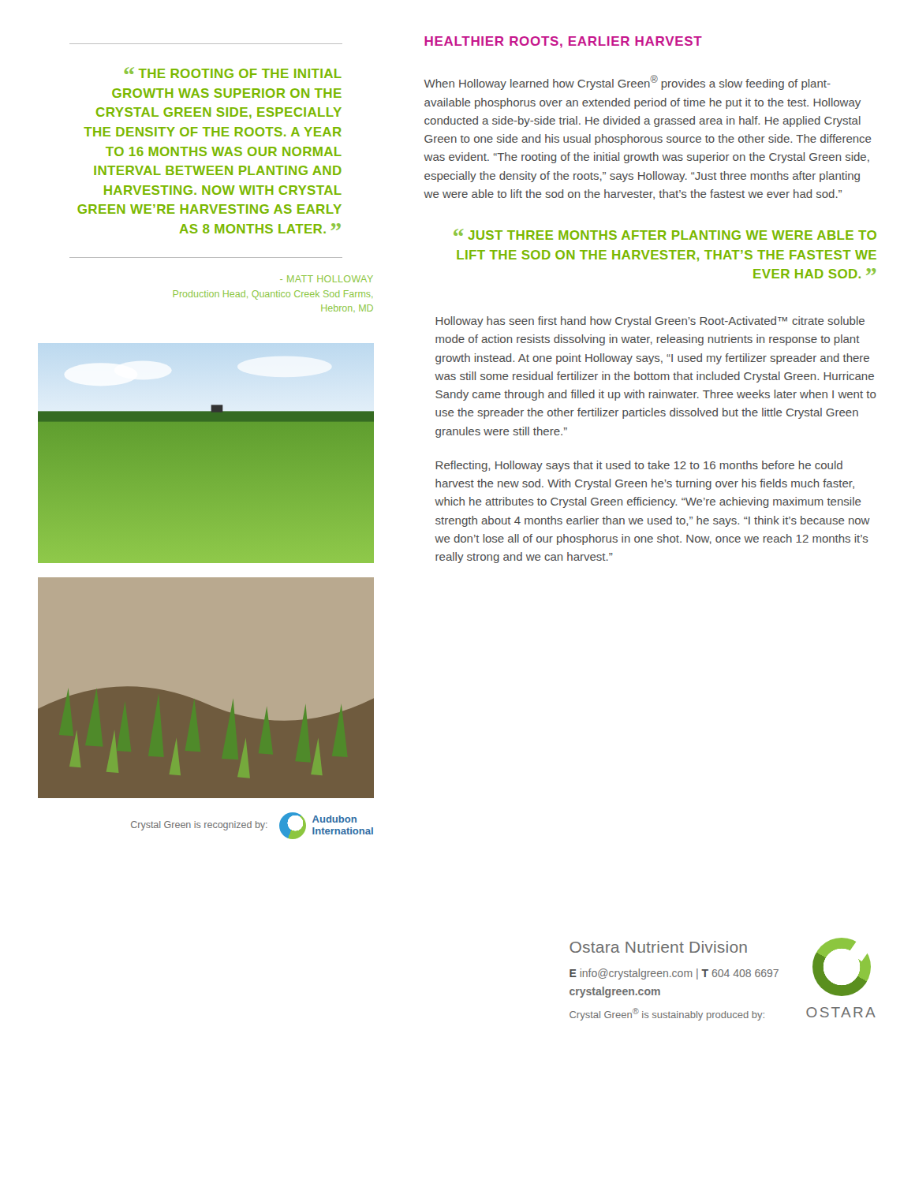“The rooting of the initial growth was superior on the Crystal Green side, especially the density of the roots. A year to 16 months was our normal interval between planting and harvesting. Now with Crystal Green we’re harvesting as early as 8 months later.”
- MATT HOLLOWAY
Production Head, Quantico Creek Sod Farms,
Hebron, MD
Crystal Green is recognized by: AudubonInternational
Healthier Roots, Earlier Harvest
When Holloway learned how Crystal Green® provides a slow feeding of plant-available phosphorus over an extended period of time he put it to the test. Holloway conducted a side-by-side trial. He divided a grassed area in half. He applied Crystal Green to one side and his usual phosphorous source to the other side. The difference was evident. “The rooting of the initial growth was superior on the Crystal Green side, especially the density of the roots,” says Holloway. “Just three months after planting we were able to lift the sod on the harvester, that’s the fastest we ever had sod.”
“Just three months after planting we were able to lift the sod on the harvester, that’s the fastest we ever had sod.”
Holloway has seen first hand how Crystal Green’s Root-Activated™ citrate soluble mode of action resists dissolving in water, releasing nutrients in response to plant growth instead. At one point Holloway says, “I used my fertilizer spreader and there was still some residual fertilizer in the bottom that included Crystal Green. Hurricane Sandy came through and filled it up with rainwater. Three weeks later when I went to use the spreader the other fertilizer particles dissolved but the little Crystal Green granules were still there.”
Reflecting, Holloway says that it used to take 12 to 16 months before he could harvest the new sod. With Crystal Green he’s turning over his fields much faster, which he attributes to Crystal Green efficiency. “We’re achieving maximum tensile strength about 4 months earlier than we used to,” he says. “I think it’s because now we don’t lose all of our phosphorus in one shot. Now, once we reach 12 months it’s really strong and we can harvest.”
Ostara Nutrient Division
E info@crystalgreen.com | T 604 408 6697
crystalgreen.com
Crystal Green® is sustainably produced by:
OSTARA